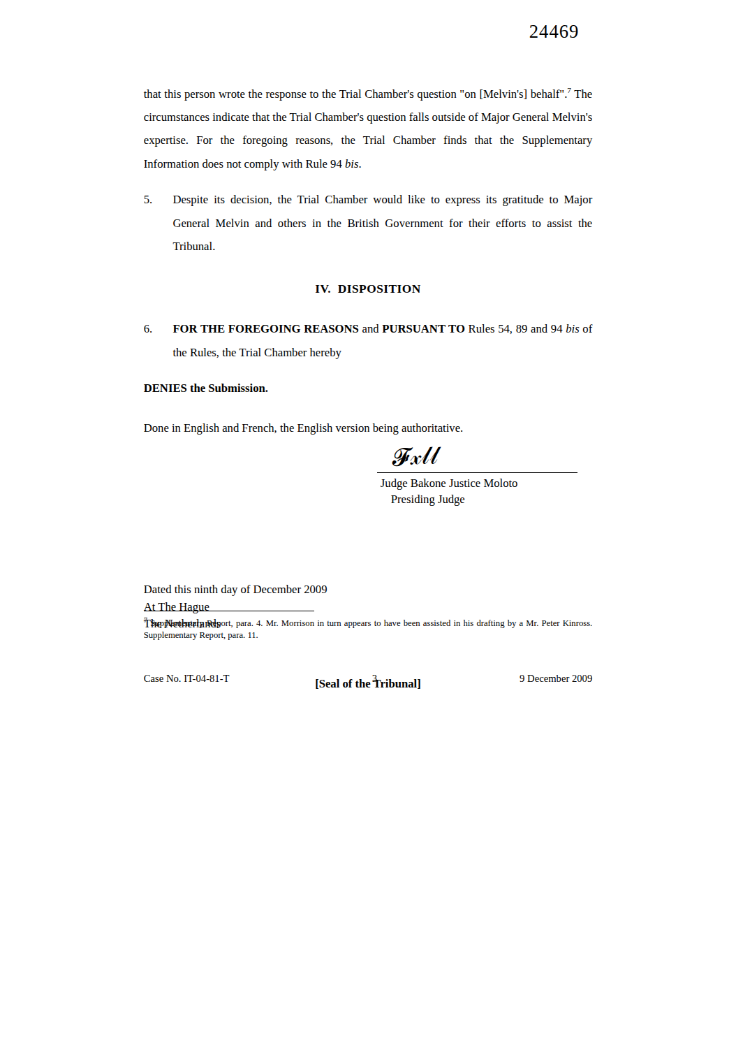24469
that this person wrote the response to the Trial Chamber's question "on [Melvin's] behalf".7 The circumstances indicate that the Trial Chamber's question falls outside of Major General Melvin's expertise. For the foregoing reasons, the Trial Chamber finds that the Supplementary Information does not comply with Rule 94 bis.
5.
Despite its decision, the Trial Chamber would like to express its gratitude to Major General Melvin and others in the British Government for their efforts to assist the Tribunal.
IV. DISPOSITION
6.
FOR THE FOREGOING REASONS and PURSUANT TO Rules 54, 89 and 94 bis of the Rules, the Trial Chamber hereby
DENIES the Submission.
Done in English and French, the English version being authoritative.
𝓕𝓍𝓁𝓁
Judge Bakone Justice Moloto
Presiding Judge
Dated this ninth day of December 2009
At The Hague
The Netherlands
[Seal of the Tribunal]
7 Supplementary Report, para. 4. Mr. Morrison in turn appears to have been assisted in his drafting by a Mr. Peter Kinross. Supplementary Report, para. 11.
Case No. IT-04-81-T 3 9 December 2009